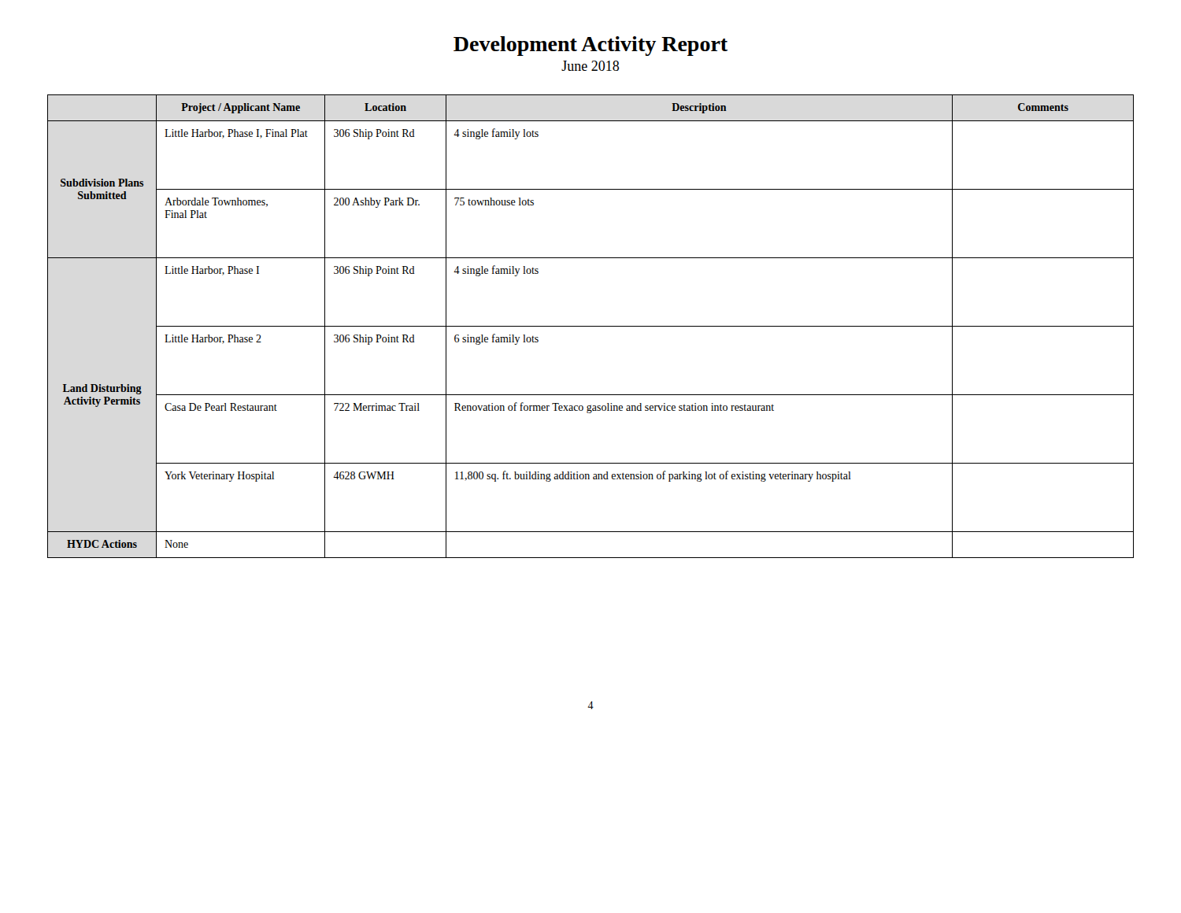Development Activity Report
June 2018
| | Project / Applicant Name | Location | Description | Comments |
| --- | --- | --- | --- | --- |
| Subdivision Plans Submitted | Little Harbor, Phase I, Final Plat | 306 Ship Point Rd | 4 single family lots | |
| Arbordale Townhomes, Final Plat | 200 Ashby Park Dr. | 75 townhouse lots | |
| Land Disturbing Activity Permits | Little Harbor, Phase I | 306 Ship Point Rd | 4 single family lots | |
| Little Harbor, Phase 2 | 306 Ship Point Rd | 6 single family lots | |
| Casa De Pearl Restaurant | 722 Merrimac Trail | Renovation of former Texaco gasoline and service station into restaurant | |
| York Veterinary Hospital | 4628 GWMH | 11,800 sq. ft. building addition and extension of parking lot of existing veterinary hospital | |
| HYDC Actions | None | | | |
4